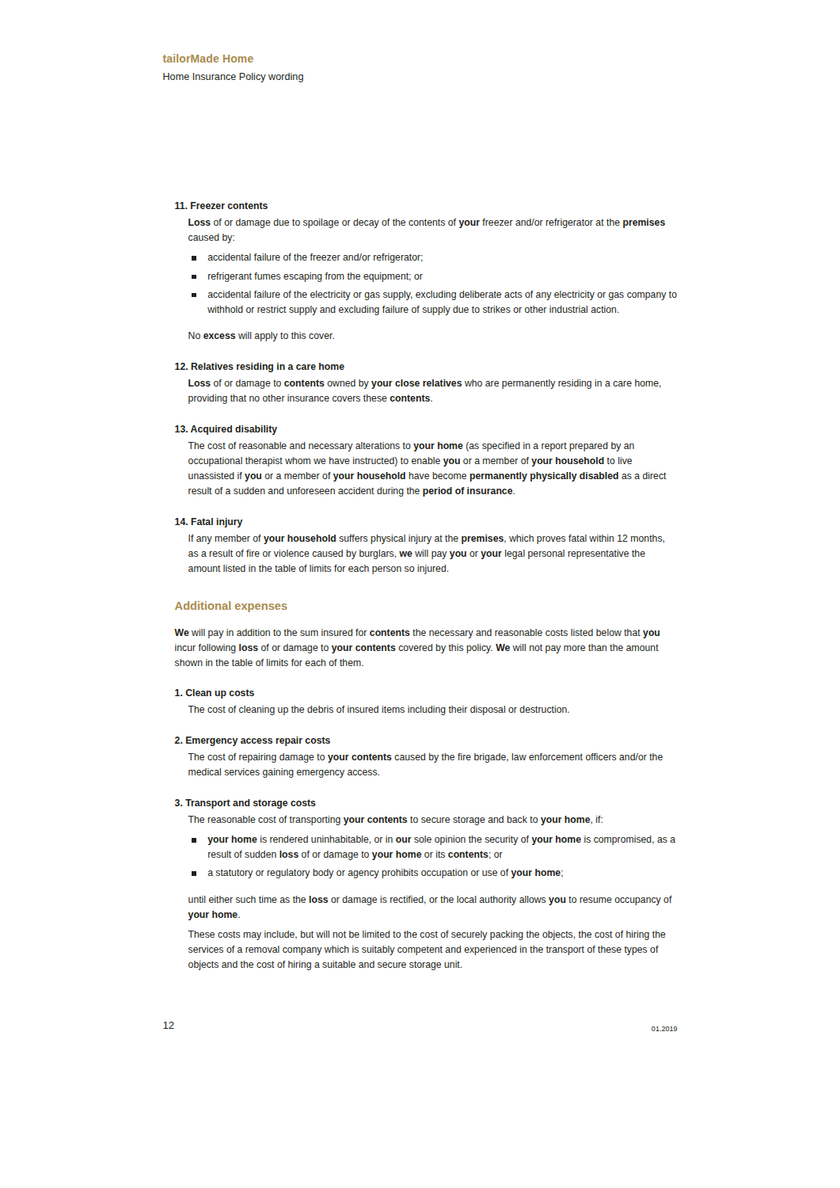tailorMade Home
Home Insurance Policy wording
11. Freezer contents
Loss of or damage due to spoilage or decay of the contents of your freezer and/or refrigerator at the premises caused by:
accidental failure of the freezer and/or refrigerator;
refrigerant fumes escaping from the equipment; or
accidental failure of the electricity or gas supply, excluding deliberate acts of any electricity or gas company to withhold or restrict supply and excluding failure of supply due to strikes or other industrial action.
No excess will apply to this cover.
12. Relatives residing in a care home
Loss of or damage to contents owned by your close relatives who are permanently residing in a care home, providing that no other insurance covers these contents.
13. Acquired disability
The cost of reasonable and necessary alterations to your home (as specified in a report prepared by an occupational therapist whom we have instructed) to enable you or a member of your household to live unassisted if you or a member of your household have become permanently physically disabled as a direct result of a sudden and unforeseen accident during the period of insurance.
14. Fatal injury
If any member of your household suffers physical injury at the premises, which proves fatal within 12 months, as a result of fire or violence caused by burglars, we will pay you or your legal personal representative the amount listed in the table of limits for each person so injured.
Additional expenses
We will pay in addition to the sum insured for contents the necessary and reasonable costs listed below that you incur following loss of or damage to your contents covered by this policy. We will not pay more than the amount shown in the table of limits for each of them.
1. Clean up costs
The cost of cleaning up the debris of insured items including their disposal or destruction.
2. Emergency access repair costs
The cost of repairing damage to your contents caused by the fire brigade, law enforcement officers and/or the medical services gaining emergency access.
3. Transport and storage costs
The reasonable cost of transporting your contents to secure storage and back to your home, if:
your home is rendered uninhabitable, or in our sole opinion the security of your home is compromised, as a result of sudden loss of or damage to your home or its contents; or
a statutory or regulatory body or agency prohibits occupation or use of your home;
until either such time as the loss or damage is rectified, or the local authority allows you to resume occupancy of your home.
These costs may include, but will not be limited to the cost of securely packing the objects, the cost of hiring the services of a removal company which is suitably competent and experienced in the transport of these types of objects and the cost of hiring a suitable and secure storage unit.
12
01.2019